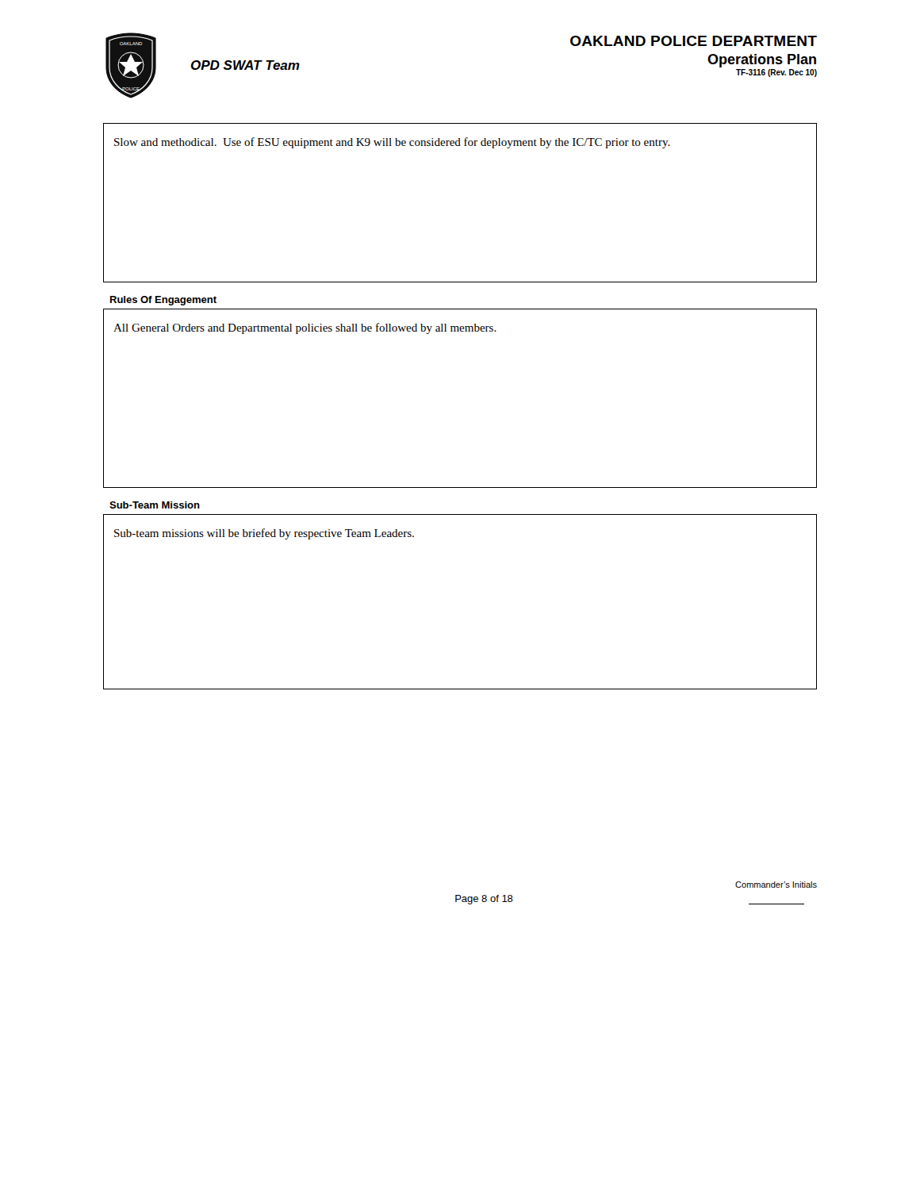OAKLAND POLICE
OPD SWAT Team
OAKLAND POLICE DEPARTMENT
Operations Plan
TF-3116 (Rev. Dec 10)
Slow and methodical. Use of ESU equipment and K9 will be considered for deployment by the IC/TC prior to entry.
Rules Of Engagement
All General Orders and Departmental policies shall be followed by all members.
Sub-Team Mission
Sub-team missions will be briefed by respective Team Leaders.
Page 8 of 18
Commander’s Initials